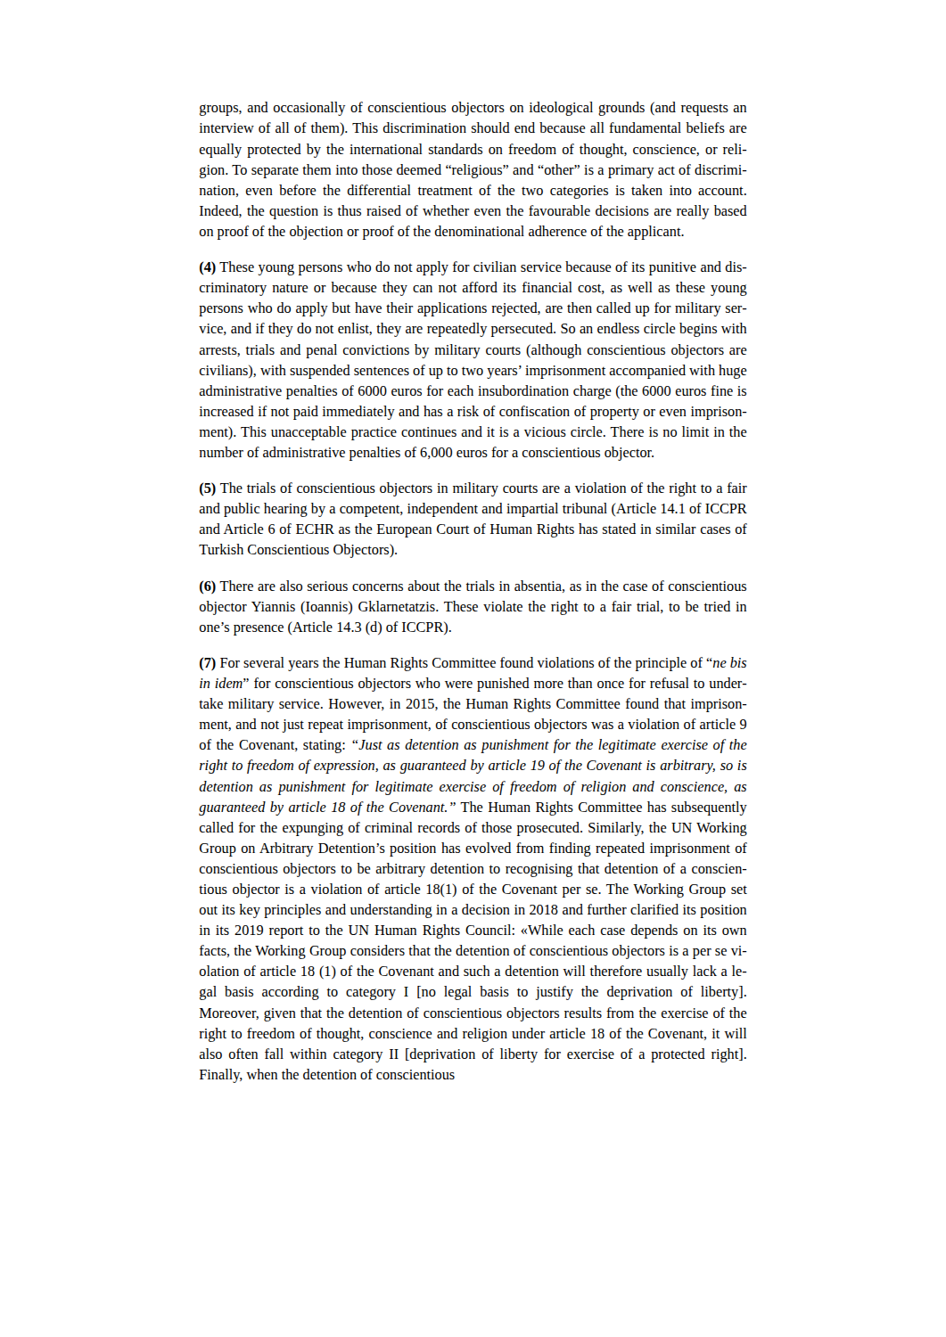groups, and occasionally of conscientious objectors on ideological grounds (and requests an interview of all of them). This discrimination should end because all fundamental beliefs are equally protected by the international standards on freedom of thought, conscience, or religion. To separate them into those deemed “religious” and “other” is a primary act of discrimination, even before the differential treatment of the two categories is taken into account. Indeed, the question is thus raised of whether even the favourable decisions are really based on proof of the objection or proof of the denominational adherence of the applicant.
(4) These young persons who do not apply for civilian service because of its punitive and discriminatory nature or because they can not afford its financial cost, as well as these young persons who do apply but have their applications rejected, are then called up for military service, and if they do not enlist, they are repeatedly persecuted. So an endless circle begins with arrests, trials and penal convictions by military courts (although conscientious objectors are civilians), with suspended sentences of up to two years’ imprisonment accompanied with huge administrative penalties of 6000 euros for each insubordination charge (the 6000 euros fine is increased if not paid immediately and has a risk of confiscation of property or even imprisonment). This unacceptable practice continues and it is a vicious circle. There is no limit in the number of administrative penalties of 6,000 euros for a conscientious objector.
(5) The trials of conscientious objectors in military courts are a violation of the right to a fair and public hearing by a competent, independent and impartial tribunal (Article 14.1 of ICCPR and Article 6 of ECHR as the European Court of Human Rights has stated in similar cases of Turkish Conscientious Objectors).
(6) There are also serious concerns about the trials in absentia, as in the case of conscientious objector Yiannis (Ioannis) Gklarnetatzis. These violate the right to a fair trial, to be tried in one’s presence (Article 14.3 (d) of ICCPR).
(7) For several years the Human Rights Committee found violations of the principle of “ne bis in idem” for conscientious objectors who were punished more than once for refusal to undertake military service. However, in 2015, the Human Rights Committee found that imprisonment, and not just repeat imprisonment, of conscientious objectors was a violation of article 9 of the Covenant, stating: “Just as detention as punishment for the legitimate exercise of the right to freedom of expression, as guaranteed by article 19 of the Covenant is arbitrary, so is detention as punishment for legitimate exercise of freedom of religion and conscience, as guaranteed by article 18 of the Covenant.” The Human Rights Committee has subsequently called for the expunging of criminal records of those prosecuted. Similarly, the UN Working Group on Arbitrary Detention’s position has evolved from finding repeated imprisonment of conscientious objectors to be arbitrary detention to recognising that detention of a conscientious objector is a violation of article 18(1) of the Covenant per se. The Working Group set out its key principles and understanding in a decision in 2018 and further clarified its position in its 2019 report to the UN Human Rights Council: «While each case depends on its own facts, the Working Group considers that the detention of conscientious objectors is a per se violation of article 18 (1) of the Covenant and such a detention will therefore usually lack a legal basis according to category I [no legal basis to justify the deprivation of liberty]. Moreover, given that the detention of conscientious objectors results from the exercise of the right to freedom of thought, conscience and religion under article 18 of the Covenant, it will also often fall within category II [deprivation of liberty for exercise of a protected right]. Finally, when the detention of conscientious